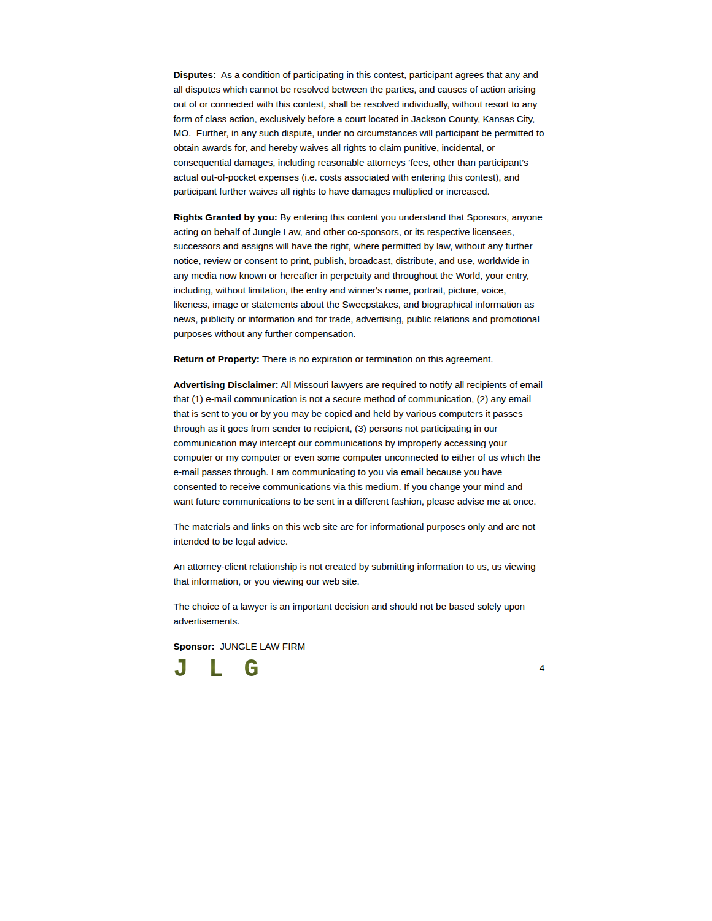Disputes: As a condition of participating in this contest, participant agrees that any and all disputes which cannot be resolved between the parties, and causes of action arising out of or connected with this contest, shall be resolved individually, without resort to any form of class action, exclusively before a court located in Jackson County, Kansas City, MO. Further, in any such dispute, under no circumstances will participant be permitted to obtain awards for, and hereby waives all rights to claim punitive, incidental, or consequential damages, including reasonable attorneys ’fees, other than participant’s actual out-of-pocket expenses (i.e. costs associated with entering this contest), and participant further waives all rights to have damages multiplied or increased.
Rights Granted by you: By entering this content you understand that Sponsors, anyone acting on behalf of Jungle Law, and other co-sponsors, or its respective licensees, successors and assigns will have the right, where permitted by law, without any further notice, review or consent to print, publish, broadcast, distribute, and use, worldwide in any media now known or hereafter in perpetuity and throughout the World, your entry, including, without limitation, the entry and winner's name, portrait, picture, voice, likeness, image or statements about the Sweepstakes, and biographical information as news, publicity or information and for trade, advertising, public relations and promotional purposes without any further compensation.
Return of Property: There is no expiration or termination on this agreement.
Advertising Disclaimer: All Missouri lawyers are required to notify all recipients of email that (1) e-mail communication is not a secure method of communication, (2) any email that is sent to you or by you may be copied and held by various computers it passes through as it goes from sender to recipient, (3) persons not participating in our communication may intercept our communications by improperly accessing your computer or my computer or even some computer unconnected to either of us which the e-mail passes through. I am communicating to you via email because you have consented to receive communications via this medium. If you change your mind and want future communications to be sent in a different fashion, please advise me at once.
The materials and links on this web site are for informational purposes only and are not intended to be legal advice.
An attorney-client relationship is not created by submitting information to us, us viewing that information, or you viewing our web site.
The choice of a lawyer is an important decision and should not be based solely upon advertisements.
Sponsor: JUNGLE LAW FIRM
J L G
4